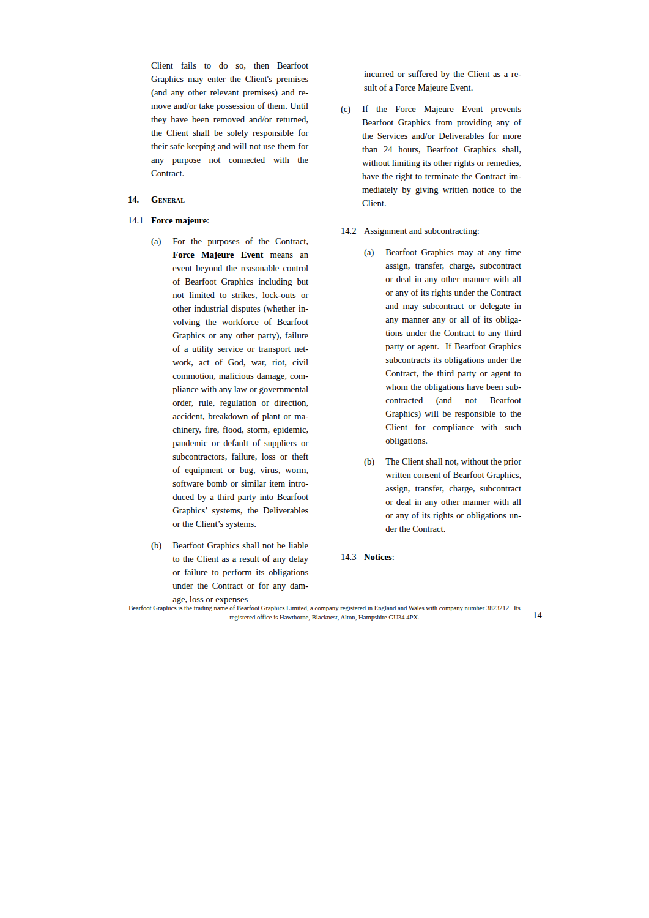Client fails to do so, then Bearfoot Graphics may enter the Client's premises (and any other relevant premises) and remove and/or take possession of them. Until they have been removed and/or returned, the Client shall be solely responsible for their safe keeping and will not use them for any purpose not connected with the Contract.
14.
General
14.1
Force majeure:
(a)
For the purposes of the Contract, Force Majeure Event means an event beyond the reasonable control of Bearfoot Graphics including but not limited to strikes, lock-outs or other industrial disputes (whether involving the workforce of Bearfoot Graphics or any other party), failure of a utility service or transport network, act of God, war, riot, civil commotion, malicious damage, compliance with any law or governmental order, rule, regulation or direction, accident, breakdown of plant or machinery, fire, flood, storm, epidemic, pandemic or default of suppliers or subcontractors, failure, loss or theft of equipment or bug, virus, worm, software bomb or similar item introduced by a third party into Bearfoot Graphics’ systems, the Deliverables or the Client’s systems.
(b)
Bearfoot Graphics shall not be liable to the Client as a result of any delay or failure to perform its obligations under the Contract or for any damage, loss or expenses
incurred or suffered by the Client as a result of a Force Majeure Event.
(c)
If the Force Majeure Event prevents Bearfoot Graphics from providing any of the Services and/or Deliverables for more than 24 hours, Bearfoot Graphics shall, without limiting its other rights or remedies, have the right to terminate the Contract immediately by giving written notice to the Client.
14.2
Assignment and subcontracting:
(a)
Bearfoot Graphics may at any time assign, transfer, charge, subcontract or deal in any other manner with all or any of its rights under the Contract and may subcontract or delegate in any manner any or all of its obligations under the Contract to any third party or agent. If Bearfoot Graphics subcontracts its obligations under the Contract, the third party or agent to whom the obligations have been subcontracted (and not Bearfoot Graphics) will be responsible to the Client for compliance with such obligations.
(b)
The Client shall not, without the prior written consent of Bearfoot Graphics, assign, transfer, charge, subcontract or deal in any other manner with all or any of its rights or obligations under the Contract.
14.3
Notices:
Bearfoot Graphics is the trading name of Bearfoot Graphics Limited, a company registered in England and Wales with company number 3823212. Its registered office is Hawthorne, Blacknest, Alton, Hampshire GU34 4PX. 14